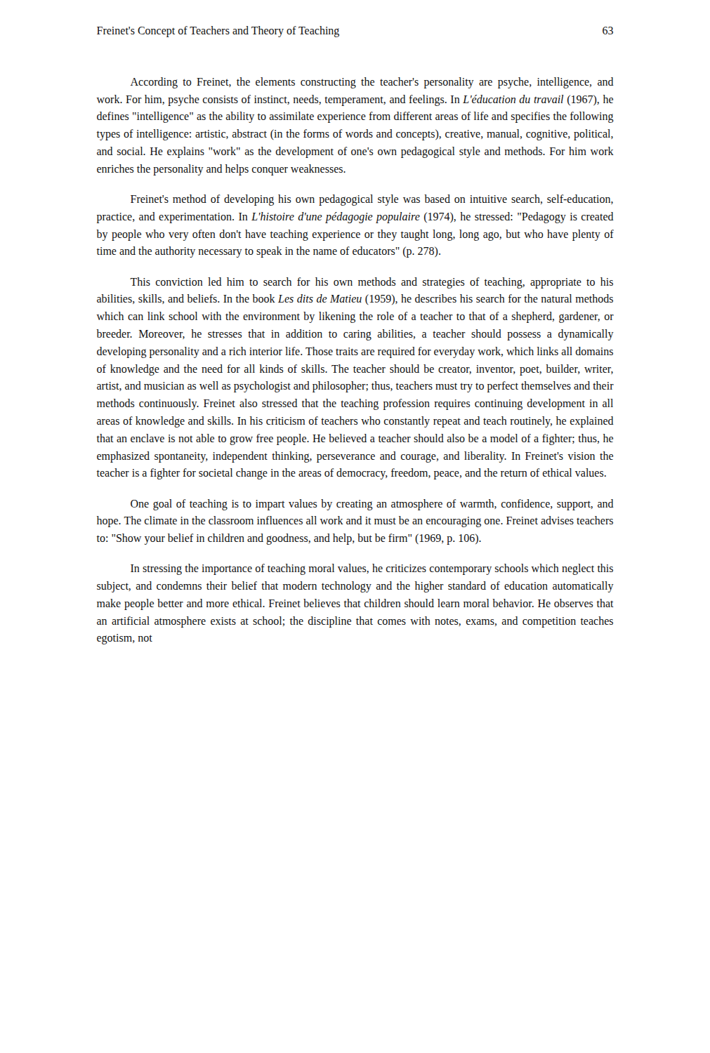Freinet's Concept of Teachers and Theory of Teaching 63
According to Freinet, the elements constructing the teacher's personality are psyche, intelligence, and work. For him, psyche consists of instinct, needs, temperament, and feelings. In L'éducation du travail (1967), he defines "intelligence" as the ability to assimilate experience from different areas of life and specifies the following types of intelligence: artistic, abstract (in the forms of words and concepts), creative, manual, cognitive, political, and social. He explains "work" as the development of one's own pedagogical style and methods. For him work enriches the personality and helps conquer weaknesses.
Freinet's method of developing his own pedagogical style was based on intuitive search, self-education, practice, and experimentation. In L'histoire d'une pédagogie populaire (1974), he stressed: "Pedagogy is created by people who very often don't have teaching experience or they taught long, long ago, but who have plenty of time and the authority necessary to speak in the name of educators" (p. 278).
This conviction led him to search for his own methods and strategies of teaching, appropriate to his abilities, skills, and beliefs. In the book Les dits de Matieu (1959), he describes his search for the natural methods which can link school with the environment by likening the role of a teacher to that of a shepherd, gardener, or breeder. Moreover, he stresses that in addition to caring abilities, a teacher should possess a dynamically developing personality and a rich interior life. Those traits are required for everyday work, which links all domains of knowledge and the need for all kinds of skills. The teacher should be creator, inventor, poet, builder, writer, artist, and musician as well as psychologist and philosopher; thus, teachers must try to perfect themselves and their methods continuously. Freinet also stressed that the teaching profession requires continuing development in all areas of knowledge and skills. In his criticism of teachers who constantly repeat and teach routinely, he explained that an enclave is not able to grow free people. He believed a teacher should also be a model of a fighter; thus, he emphasized spontaneity, independent thinking, perseverance and courage, and liberality. In Freinet's vision the teacher is a fighter for societal change in the areas of democracy, freedom, peace, and the return of ethical values.
One goal of teaching is to impart values by creating an atmosphere of warmth, confidence, support, and hope. The climate in the classroom influences all work and it must be an encouraging one. Freinet advises teachers to: "Show your belief in children and goodness, and help, but be firm" (1969, p. 106).
In stressing the importance of teaching moral values, he criticizes contemporary schools which neglect this subject, and condemns their belief that modern technology and the higher standard of education automatically make people better and more ethical. Freinet believes that children should learn moral behavior. He observes that an artificial atmosphere exists at school; the discipline that comes with notes, exams, and competition teaches egotism, not